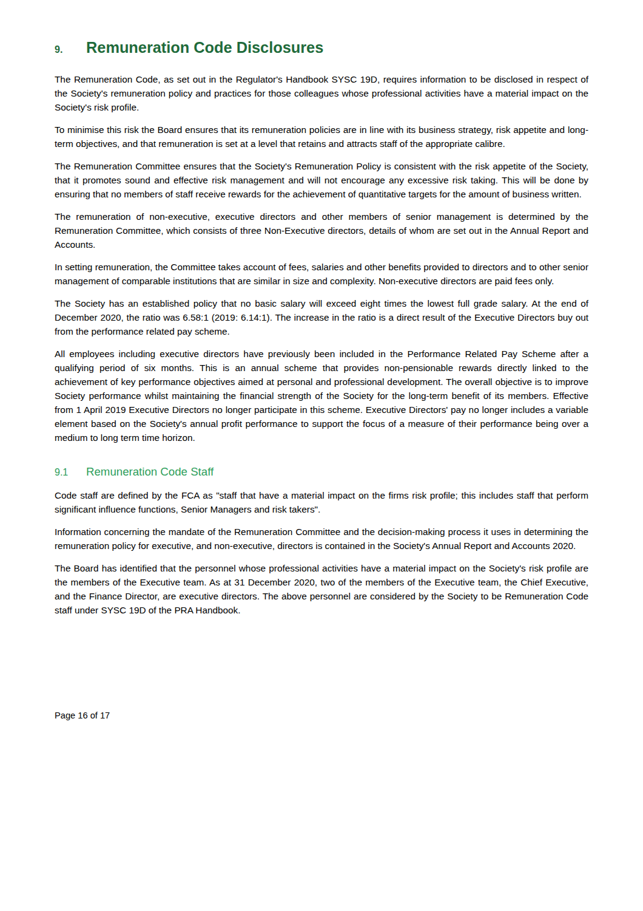9. Remuneration Code Disclosures
The Remuneration Code, as set out in the Regulator's Handbook SYSC 19D, requires information to be disclosed in respect of the Society's remuneration policy and practices for those colleagues whose professional activities have a material impact on the Society's risk profile.
To minimise this risk the Board ensures that its remuneration policies are in line with its business strategy, risk appetite and long-term objectives, and that remuneration is set at a level that retains and attracts staff of the appropriate calibre.
The Remuneration Committee ensures that the Society's Remuneration Policy is consistent with the risk appetite of the Society, that it promotes sound and effective risk management and will not encourage any excessive risk taking. This will be done by ensuring that no members of staff receive rewards for the achievement of quantitative targets for the amount of business written.
The remuneration of non-executive, executive directors and other members of senior management is determined by the Remuneration Committee, which consists of three Non-Executive directors, details of whom are set out in the Annual Report and Accounts.
In setting remuneration, the Committee takes account of fees, salaries and other benefits provided to directors and to other senior management of comparable institutions that are similar in size and complexity. Non-executive directors are paid fees only.
The Society has an established policy that no basic salary will exceed eight times the lowest full grade salary. At the end of December 2020, the ratio was 6.58:1 (2019: 6.14:1). The increase in the ratio is a direct result of the Executive Directors buy out from the performance related pay scheme.
All employees including executive directors have previously been included in the Performance Related Pay Scheme after a qualifying period of six months. This is an annual scheme that provides non-pensionable rewards directly linked to the achievement of key performance objectives aimed at personal and professional development. The overall objective is to improve Society performance whilst maintaining the financial strength of the Society for the long-term benefit of its members. Effective from 1 April 2019 Executive Directors no longer participate in this scheme. Executive Directors' pay no longer includes a variable element based on the Society's annual profit performance to support the focus of a measure of their performance being over a medium to long term time horizon.
9.1 Remuneration Code Staff
Code staff are defined by the FCA as "staff that have a material impact on the firms risk profile; this includes staff that perform significant influence functions, Senior Managers and risk takers".
Information concerning the mandate of the Remuneration Committee and the decision-making process it uses in determining the remuneration policy for executive, and non-executive, directors is contained in the Society's Annual Report and Accounts 2020.
The Board has identified that the personnel whose professional activities have a material impact on the Society's risk profile are the members of the Executive team. As at 31 December 2020, two of the members of the Executive team, the Chief Executive, and the Finance Director, are executive directors. The above personnel are considered by the Society to be Remuneration Code staff under SYSC 19D of the PRA Handbook.
Page 16 of 17